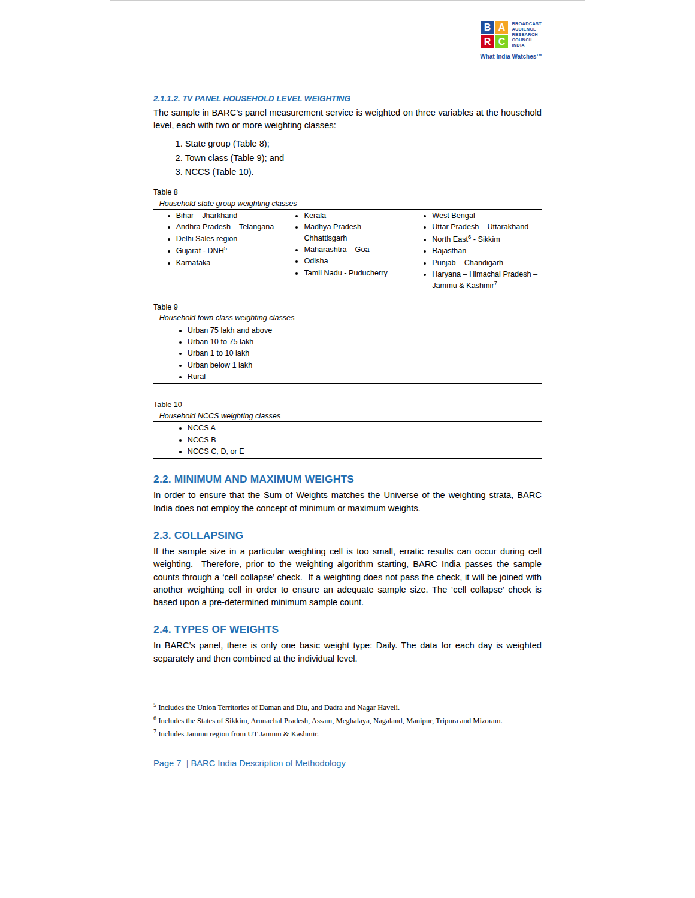BA RC
BROADCAST
AUDIENCE
RESEARCH
COUNCIL
INDIA
What India WatchesTM
2.1.1.2. TV PANEL HOUSEHOLD LEVEL WEIGHTING
The sample in BARC’s panel measurement service is weighted on three variables at the household level, each with two or more weighting classes:
State group (Table 8);
Town class (Table 9); and
NCCS (Table 10).
Table 8
Household state group weighting classes
| Bihar – Jharkhand Andhra Pradesh – Telangana Delhi Sales region Gujarat - DNH 5 Karnataka | Kerala Madhya Pradesh – Chhattisgarh Maharashtra – Goa Odisha Tamil Nadu - Puducherry | West Bengal Uttar Pradesh – Uttarakhand North East 6 - Sikkim Rajasthan Punjab – Chandigarh Haryana – Himachal Pradesh – Jammu & Kashmir 7 |
Table 9
Household town class weighting classes
| Urban 75 lakh and above Urban 10 to 75 lakh Urban 1 to 10 lakh Urban below 1 lakh Rural |
Table 10
Household NCCS weighting classes
| NCCS A NCCS B NCCS C, D, or E |
2.2. MINIMUM AND MAXIMUM WEIGHTS
In order to ensure that the Sum of Weights matches the Universe of the weighting strata, BARC India does not employ the concept of minimum or maximum weights.
2.3. COLLAPSING
If the sample size in a particular weighting cell is too small, erratic results can occur during cell weighting. Therefore, prior to the weighting algorithm starting, BARC India passes the sample counts through a ‘cell collapse’ check. If a weighting does not pass the check, it will be joined with another weighting cell in order to ensure an adequate sample size. The ‘cell collapse’ check is based upon a pre-determined minimum sample count.
2.4. TYPES OF WEIGHTS
In BARC’s panel, there is only one basic weight type: Daily. The data for each day is weighted separately and then combined at the individual level.
5 Includes the Union Territories of Daman and Diu, and Dadra and Nagar Haveli.
6 Includes the States of Sikkim, Arunachal Pradesh, Assam, Meghalaya, Nagaland, Manipur, Tripura and Mizoram.
7 Includes Jammu region from UT Jammu & Kashmir.
Page 7 | BARC India Description of Methodology